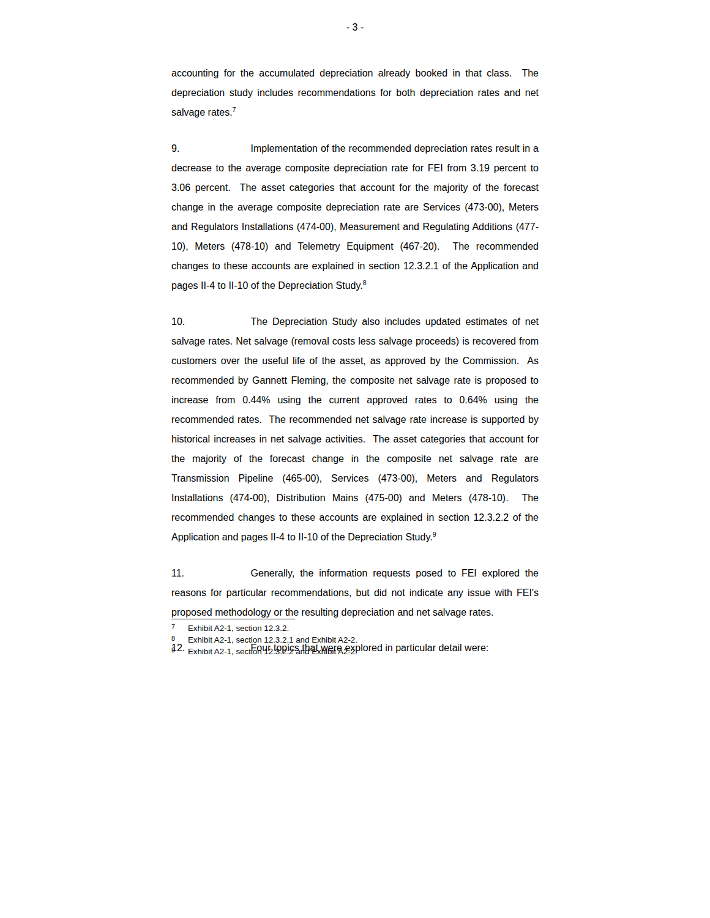- 3 -
accounting for the accumulated depreciation already booked in that class. The depreciation study includes recommendations for both depreciation rates and net salvage rates.7
9. Implementation of the recommended depreciation rates result in a decrease to the average composite depreciation rate for FEI from 3.19 percent to 3.06 percent. The asset categories that account for the majority of the forecast change in the average composite depreciation rate are Services (473-00), Meters and Regulators Installations (474-00), Measurement and Regulating Additions (477-10), Meters (478-10) and Telemetry Equipment (467-20). The recommended changes to these accounts are explained in section 12.3.2.1 of the Application and pages II-4 to II-10 of the Depreciation Study.8
10. The Depreciation Study also includes updated estimates of net salvage rates. Net salvage (removal costs less salvage proceeds) is recovered from customers over the useful life of the asset, as approved by the Commission. As recommended by Gannett Fleming, the composite net salvage rate is proposed to increase from 0.44% using the current approved rates to 0.64% using the recommended rates. The recommended net salvage rate increase is supported by historical increases in net salvage activities. The asset categories that account for the majority of the forecast change in the composite net salvage rate are Transmission Pipeline (465-00), Services (473-00), Meters and Regulators Installations (474-00), Distribution Mains (475-00) and Meters (478-10). The recommended changes to these accounts are explained in section 12.3.2.2 of the Application and pages II-4 to II-10 of the Depreciation Study.9
11. Generally, the information requests posed to FEI explored the reasons for particular recommendations, but did not indicate any issue with FEI's proposed methodology or the resulting depreciation and net salvage rates.
12. Four topics that were explored in particular detail were:
7 Exhibit A2-1, section 12.3.2.
8 Exhibit A2-1, section 12.3.2.1 and Exhibit A2-2.
9 Exhibit A2-1, section 12.3.2.2 and Exhibit A2-2.